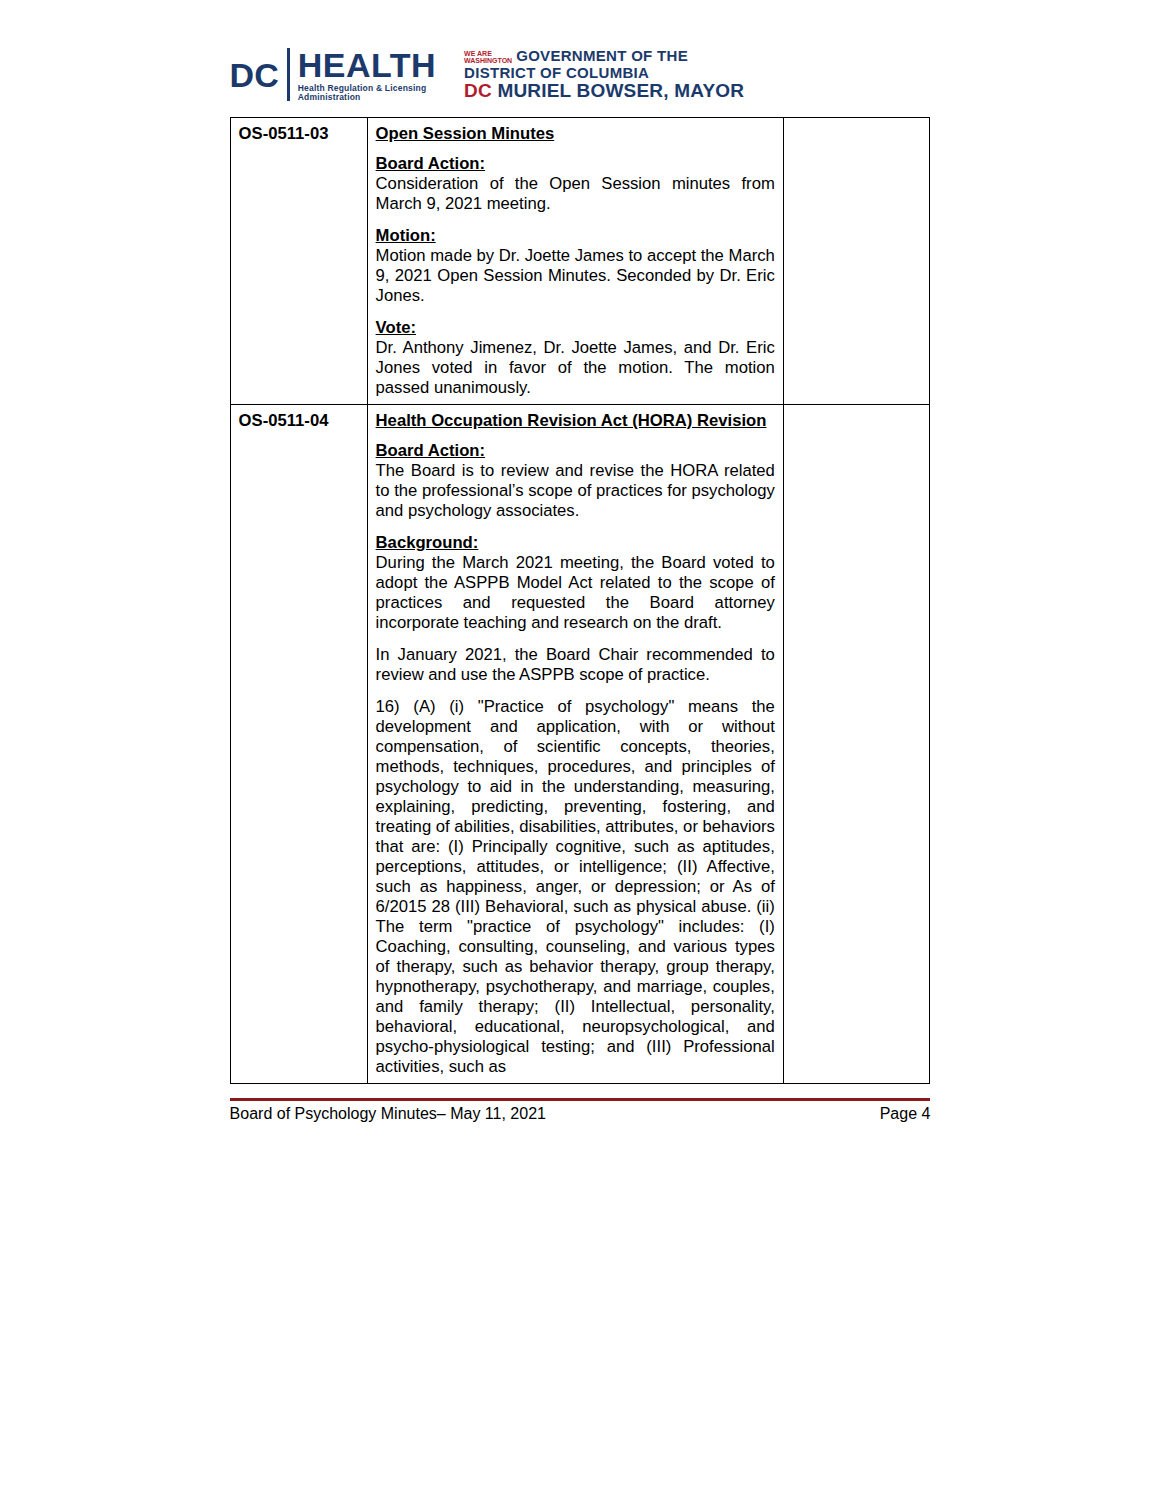DC
HEALTH
Health Regulation & Licensing
Administration
WE ARE
WASHINGTON GOVERNMENT OF THE
DISTRICT OF COLUMBIA
DC MURIEL BOWSER, MAYOR
| OS-0511-03 | Open Session Minutes Board Action: Consideration of the Open Session minutes from March 9, 2021 meeting. Motion: Motion made by Dr. Joette James to accept the March 9, 2021 Open Session Minutes. Seconded by Dr. Eric Jones. Vote: Dr. Anthony Jimenez, Dr. Joette James, and Dr. Eric Jones voted in favor of the motion. The motion passed unanimously. | |
| OS-0511-04 | Health Occupation Revision Act (HORA) Revision Board Action: The Board is to review and revise the HORA related to the professional’s scope of practices for psychology and psychology associates. Background: During the March 2021 meeting, the Board voted to adopt the ASPPB Model Act related to the scope of practices and requested the Board attorney incorporate teaching and research on the draft. In January 2021, the Board Chair recommended to review and use the ASPPB scope of practice. 16) (A) (i) "Practice of psychology" means the development and application, with or without compensation, of scientific concepts, theories, methods, techniques, procedures, and principles of psychology to aid in the understanding, measuring, explaining, predicting, preventing, fostering, and treating of abilities, disabilities, attributes, or behaviors that are: (I) Principally cognitive, such as aptitudes, perceptions, attitudes, or intelligence; (II) Affective, such as happiness, anger, or depression; or As of 6/2015 28 (III) Behavioral, such as physical abuse. (ii) The term "practice of psychology" includes: (I) Coaching, consulting, counseling, and various types of therapy, such as behavior therapy, group therapy, hypnotherapy, psychotherapy, and marriage, couples, and family therapy; (II) Intellectual, personality, behavioral, educational, neuropsychological, and psycho-physiological testing; and (III) Professional activities, such as | |
Board of Psychology Minutes– May 11, 2021
Page 4